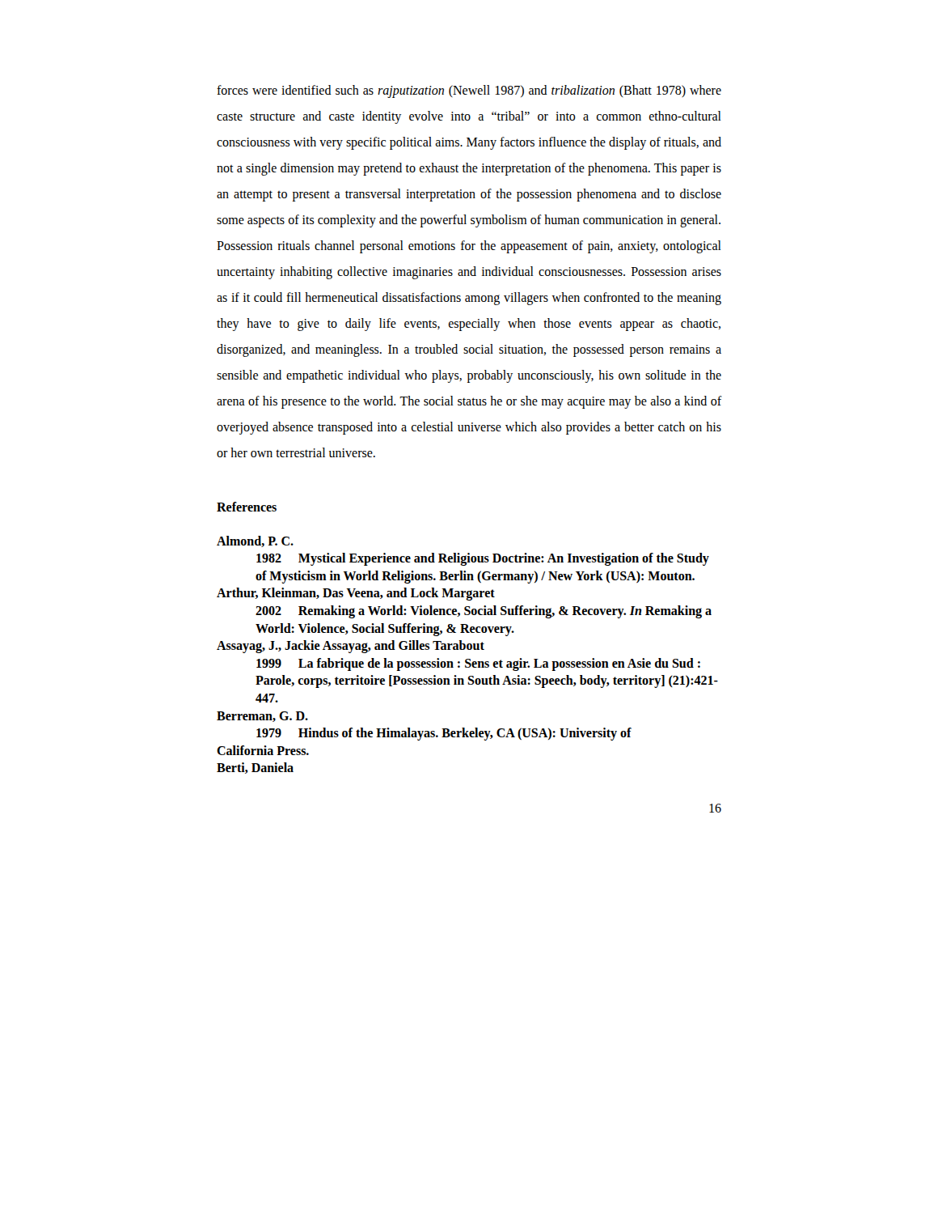forces were identified such as rajputization (Newell 1987) and tribalization (Bhatt 1978) where caste structure and caste identity evolve into a “tribal” or into a common ethno-cultural consciousness with very specific political aims. Many factors influence the display of rituals, and not a single dimension may pretend to exhaust the interpretation of the phenomena. This paper is an attempt to present a transversal interpretation of the possession phenomena and to disclose some aspects of its complexity and the powerful symbolism of human communication in general. Possession rituals channel personal emotions for the appeasement of pain, anxiety, ontological uncertainty inhabiting collective imaginaries and individual consciousnesses. Possession arises as if it could fill hermeneutical dissatisfactions among villagers when confronted to the meaning they have to give to daily life events, especially when those events appear as chaotic, disorganized, and meaningless. In a troubled social situation, the possessed person remains a sensible and empathetic individual who plays, probably unconsciously, his own solitude in the arena of his presence to the world. The social status he or she may acquire may be also a kind of overjoyed absence transposed into a celestial universe which also provides a better catch on his or her own terrestrial universe.
References
Almond, P. C.
1982 Mystical Experience and Religious Doctrine: An Investigation of the Study of Mysticism in World Religions. Berlin (Germany) / New York (USA): Mouton.
Arthur, Kleinman, Das Veena, and Lock Margaret
2002 Remaking a World: Violence, Social Suffering, & Recovery. In Remaking a World: Violence, Social Suffering, & Recovery.
Assayag, J., Jackie Assayag, and Gilles Tarabout
1999 La fabrique de la possession : Sens et agir. La possession en Asie du Sud : Parole, corps, territoire [Possession in South Asia: Speech, body, territory] (21):421-447.
Berreman, G. D.
1979 Hindus of the Himalayas. Berkeley, CA (USA): University of
California Press.
Berti, Daniela
16